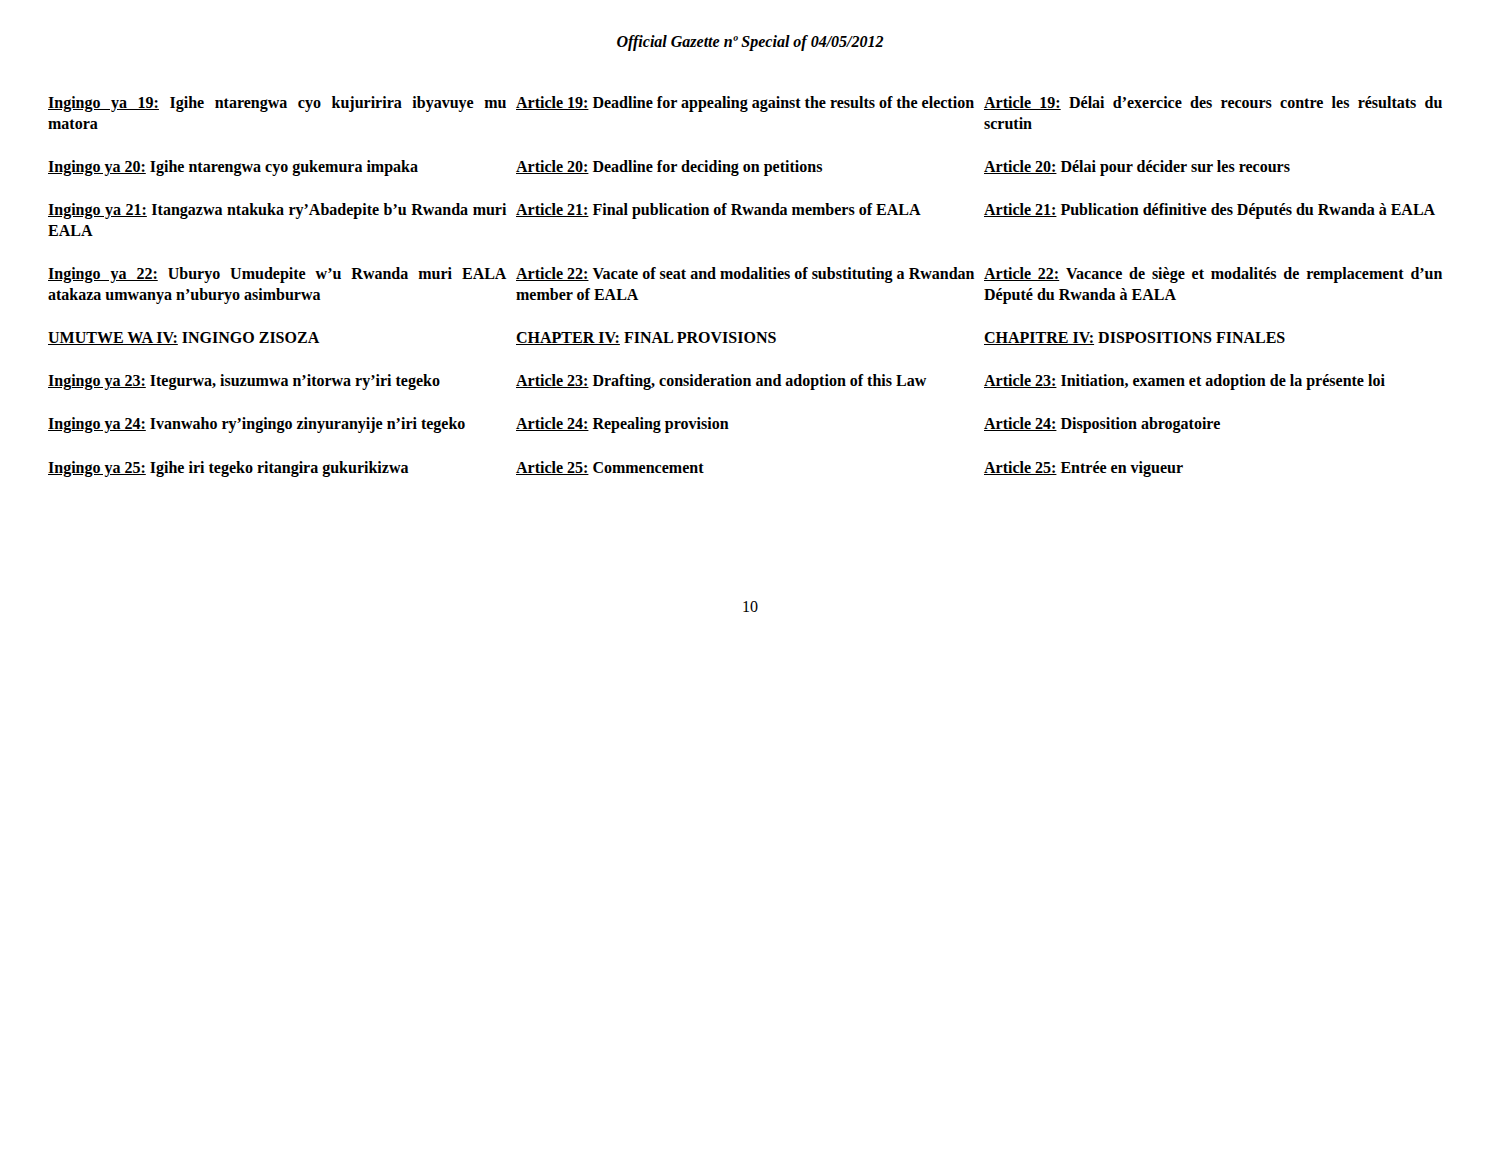Official Gazette nº Special of 04/05/2012
| Ingingo ya 19: Igihe ntarengwa cyo kujuririra ibyavuye mu matora | Article 19: Deadline for appealing against the results of the election | Article 19: Délai d’exercice des recours contre les résultats du scrutin |
| Ingingo ya 20: Igihe ntarengwa cyo gukemura impaka | Article 20: Deadline for deciding on petitions | Article 20: Délai pour décider sur les recours |
| Ingingo ya 21: Itangazwa ntakuka ry’Abadepite b’u Rwanda muri EALA | Article 21: Final publication of Rwanda members of EALA | Article 21: Publication définitive des Députés du Rwanda à EALA |
| Ingingo ya 22: Uburyo Umudepite w’u Rwanda muri EALA atakaza umwanya n’uburyo asimburwa | Article 22: Vacate of seat and modalities of substituting a Rwandan member of EALA | Article 22: Vacance de siège et modalités de remplacement d’un Député du Rwanda à EALA |
| UMUTWE WA IV: INGINGO ZISOZA | CHAPTER IV: FINAL PROVISIONS | CHAPITRE IV: DISPOSITIONS FINALES |
| Ingingo ya 23: Itegurwa, isuzumwa n’itorwa ry’iri tegeko | Article 23: Drafting, consideration and adoption of this Law | Article 23: Initiation, examen et adoption de la présente loi |
| Ingingo ya 24: Ivanwaho ry’ingingo zinyuranyije n’iri tegeko | Article 24: Repealing provision | Article 24: Disposition abrogatoire |
| Ingingo ya 25: Igihe iri tegeko ritangira gukurikizwa | Article 25: Commencement | Article 25: Entrée en vigueur |
10